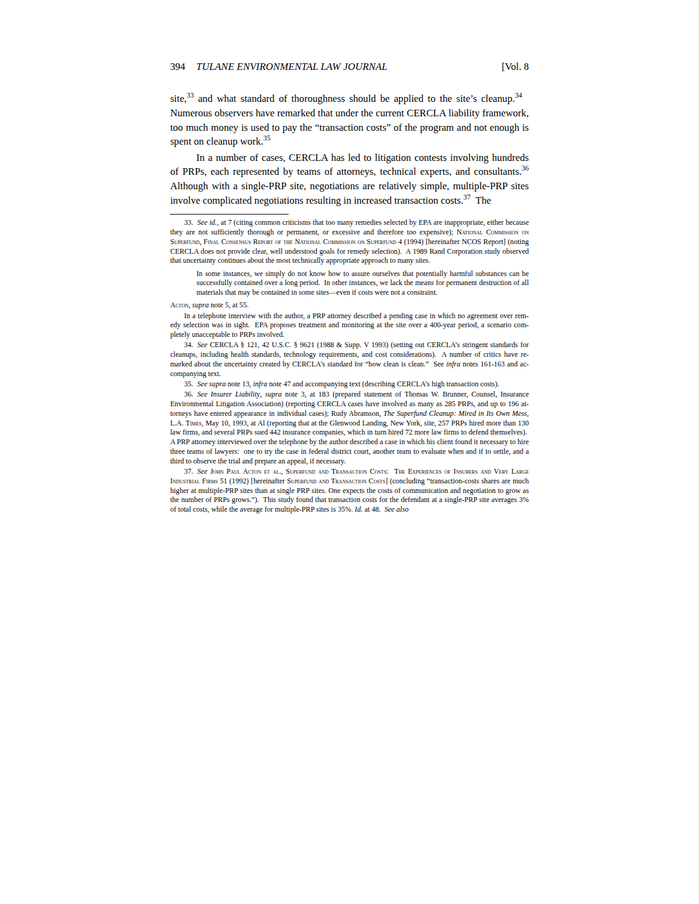394 TULANE ENVIRONMENTAL LAW JOURNAL [Vol. 8
site,33 and what standard of thoroughness should be applied to the site’s cleanup.34 Numerous observers have remarked that under the current CERCLA liability framework, too much money is used to pay the “transaction costs” of the program and not enough is spent on cleanup work.35
In a number of cases, CERCLA has led to litigation contests involving hundreds of PRPs, each represented by teams of attorneys, technical experts, and consultants.36 Although with a single-PRP site, negotiations are relatively simple, multiple-PRP sites involve complicated negotiations resulting in increased transaction costs.37 The
33. See id., at 7 (citing common criticisms that too many remedies selected by EPA are inappropriate, either because they are not sufficiently thorough or permanent, or excessive and therefore too expensive); National Commission on Superfund, Final Consensus Report of the National Commission on Superfund 4 (1994) [hereinafter NCOS Report] (noting CERCLA does not provide clear, well understood goals for remedy selection). A 1989 Rand Corporation study observed that uncertainty continues about the most technically appropriate approach to many sites.
In some instances, we simply do not know how to assure ourselves that potentially harmful substances can be successfully contained over a long period. In other instances, we lack the means for permanent destruction of all materials that may be contained in some sites—even if costs were not a constraint.
Acton, supra note 5, at 55.
In a telephone interview with the author, a PRP attorney described a pending case in which no agreement over remedy selection was in sight. EPA proposes treatment and monitoring at the site over a 400-year period, a scenario completely unacceptable to PRPs involved.
34. See CERCLA § 121, 42 U.S.C. § 9621 (1988 & Supp. V 1993) (setting out CERCLA’s stringent standards for cleanups, including health standards, technology requirements, and cost considerations). A number of critics have remarked about the uncertainty created by CERCLA’s standard for “how clean is clean.” See infra notes 161-163 and accompanying text.
35. See supra note 13, infra note 47 and accompanying text (describing CERCLA’s high transaction costs).
36. See Insurer Liability, supra note 3, at 183 (prepared statement of Thomas W. Brunner, Counsel, Insurance Environmental Litigation Association) (reporting CERCLA cases have involved as many as 285 PRPs, and up to 196 attorneys have entered appearance in individual cases); Rudy Abramson, The Superfund Cleanup: Mired in Its Own Mess, L.A. Times, May 10, 1993, at Al (reporting that at the Glenwood Landing, New York, site, 257 PRPs hired more than 130 law firms, and several PRPs sued 442 insurance companies, which in turn hired 72 more law firms to defend themselves). A PRP attorney interviewed over the telephone by the author described a case in which his client found it necessary to hire three teams of lawyers: one to try the case in federal district court, another team to evaluate when and if to settle, and a third to observe the trial and prepare an appeal, if necessary.
37. See John Paul Acton et al., Superfund and Transaction Costs: The Experiences of Insurers and Very Large Industrial Firms 51 (1992) [hereinafter Superfund and Transaction Costs] (concluding “transaction-costs shares are much higher at multiple-PRP sites than at single PRP sites. One expects the costs of communication and negotiation to grow as the number of PRPs grows.”). This study found that transaction costs for the defendant at a single-PRP site averages 3% of total costs, while the average for multiple-PRP sites is 35%. Id. at 48. See also